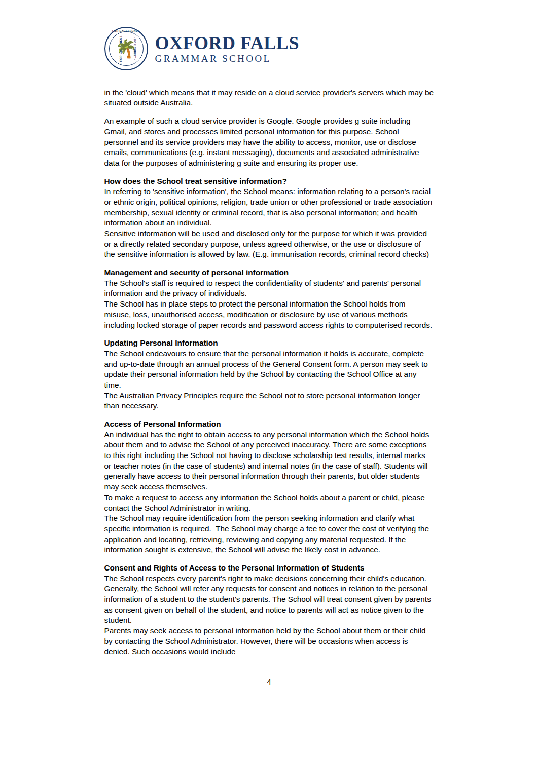· FOR EXCELLENCE · · FOR GREATNESS · · FOR CHRIST ·
🌴
OXFORD FALLS
GRAMMAR SCHOOL
in the 'cloud' which means that it may reside on a cloud service provider's servers which may be situated outside Australia.
An example of such a cloud service provider is Google. Google provides g suite including Gmail, and stores and processes limited personal information for this purpose. School personnel and its service providers may have the ability to access, monitor, use or disclose emails, communications (e.g. instant messaging), documents and associated administrative data for the purposes of administering g suite and ensuring its proper use.
How does the School treat sensitive information?
In referring to 'sensitive information', the School means: information relating to a person's racial or ethnic origin, political opinions, religion, trade union or other professional or trade association membership, sexual identity or criminal record, that is also personal information; and health information about an individual.
Sensitive information will be used and disclosed only for the purpose for which it was provided or a directly related secondary purpose, unless agreed otherwise, or the use or disclosure of the sensitive information is allowed by law. (E.g. immunisation records, criminal record checks)
Management and security of personal information
The School's staff is required to respect the confidentiality of students' and parents' personal information and the privacy of individuals.
The School has in place steps to protect the personal information the School holds from misuse, loss, unauthorised access, modification or disclosure by use of various methods including locked storage of paper records and password access rights to computerised records.
Updating Personal Information
The School endeavours to ensure that the personal information it holds is accurate, complete and up-to-date through an annual process of the General Consent form. A person may seek to update their personal information held by the School by contacting the School Office at any time.
The Australian Privacy Principles require the School not to store personal information longer than necessary.
Access of Personal Information
An individual has the right to obtain access to any personal information which the School holds about them and to advise the School of any perceived inaccuracy. There are some exceptions to this right including the School not having to disclose scholarship test results, internal marks or teacher notes (in the case of students) and internal notes (in the case of staff). Students will generally have access to their personal information through their parents, but older students may seek access themselves.
To make a request to access any information the School holds about a parent or child, please contact the School Administrator in writing.
The School may require identification from the person seeking information and clarify what specific information is required. The School may charge a fee to cover the cost of verifying the application and locating, retrieving, reviewing and copying any material requested. If the information sought is extensive, the School will advise the likely cost in advance.
Consent and Rights of Access to the Personal Information of Students
The School respects every parent's right to make decisions concerning their child's education. Generally, the School will refer any requests for consent and notices in relation to the personal information of a student to the student's parents. The School will treat consent given by parents as consent given on behalf of the student, and notice to parents will act as notice given to the student.
Parents may seek access to personal information held by the School about them or their child by contacting the School Administrator. However, there will be occasions when access is denied. Such occasions would include
4